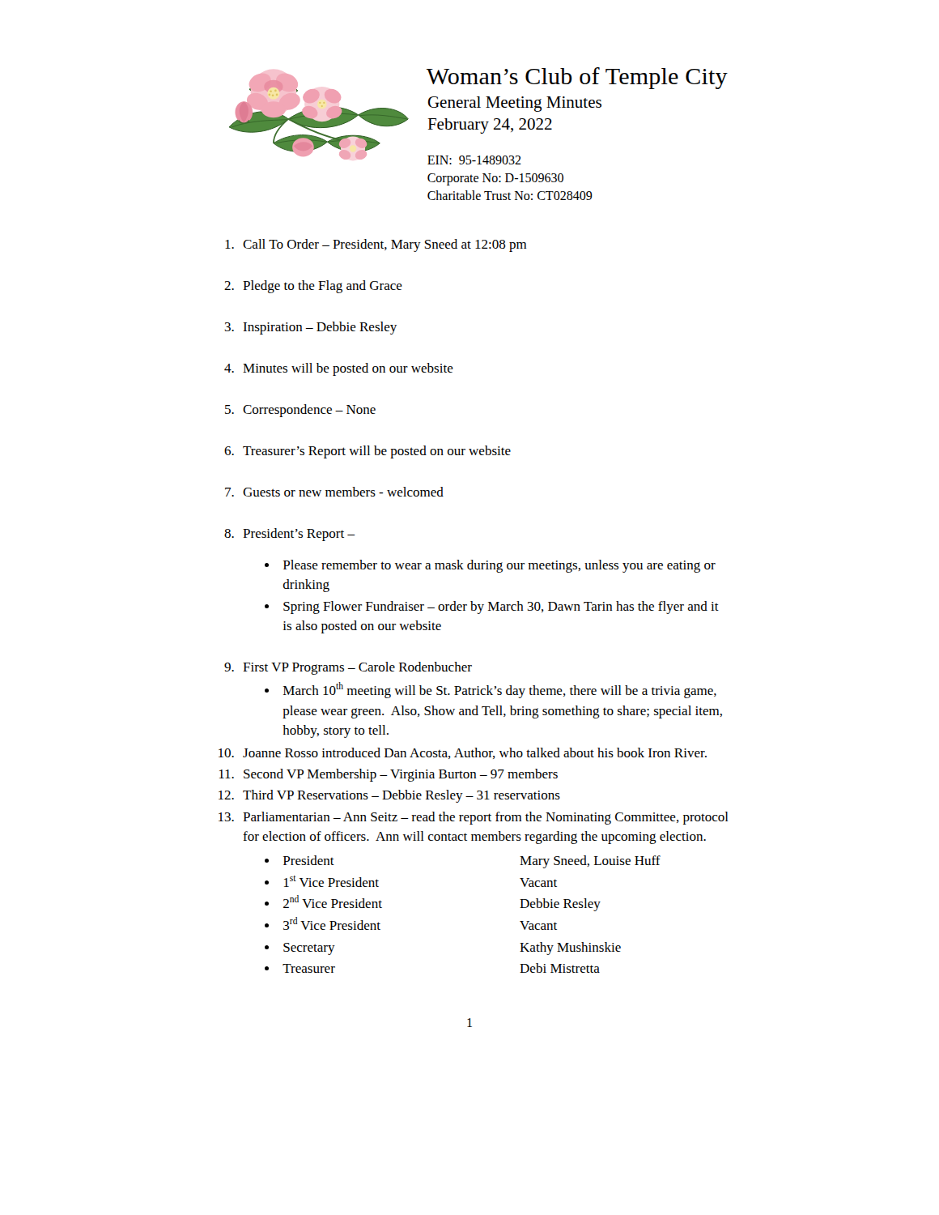Woman’s Club of Temple City
General Meeting Minutes
February 24, 2022
EIN: 95-1489032
Corporate No: D-1509630
Charitable Trust No: CT028409
Call To Order – President, Mary Sneed at 12:08 pm
Pledge to the Flag and Grace
Inspiration – Debbie Resley
Minutes will be posted on our website
Correspondence – None
Treasurer’s Report will be posted on our website
Guests or new members - welcomed
President’s Report –
Please remember to wear a mask during our meetings, unless you are eating or drinking
Spring Flower Fundraiser – order by March 30, Dawn Tarin has the flyer and it is also posted on our website
First VP Programs – Carole Rodenbucher
March 10th meeting will be St. Patrick’s day theme, there will be a trivia game, please wear green. Also, Show and Tell, bring something to share; special item, hobby, story to tell.
Joanne Rosso introduced Dan Acosta, Author, who talked about his book Iron River.
Second VP Membership – Virginia Burton – 97 members
Third VP Reservations – Debbie Resley – 31 reservations
Parliamentarian – Ann Seitz – read the report from the Nominating Committee, protocol for election of officers. Ann will contact members regarding the upcoming election.
President Mary Sneed, Louise Huff
1st Vice President Vacant
2nd Vice President Debbie Resley
3rd Vice President Vacant
Secretary Kathy Mushinskie
Treasurer Debi Mistretta
1